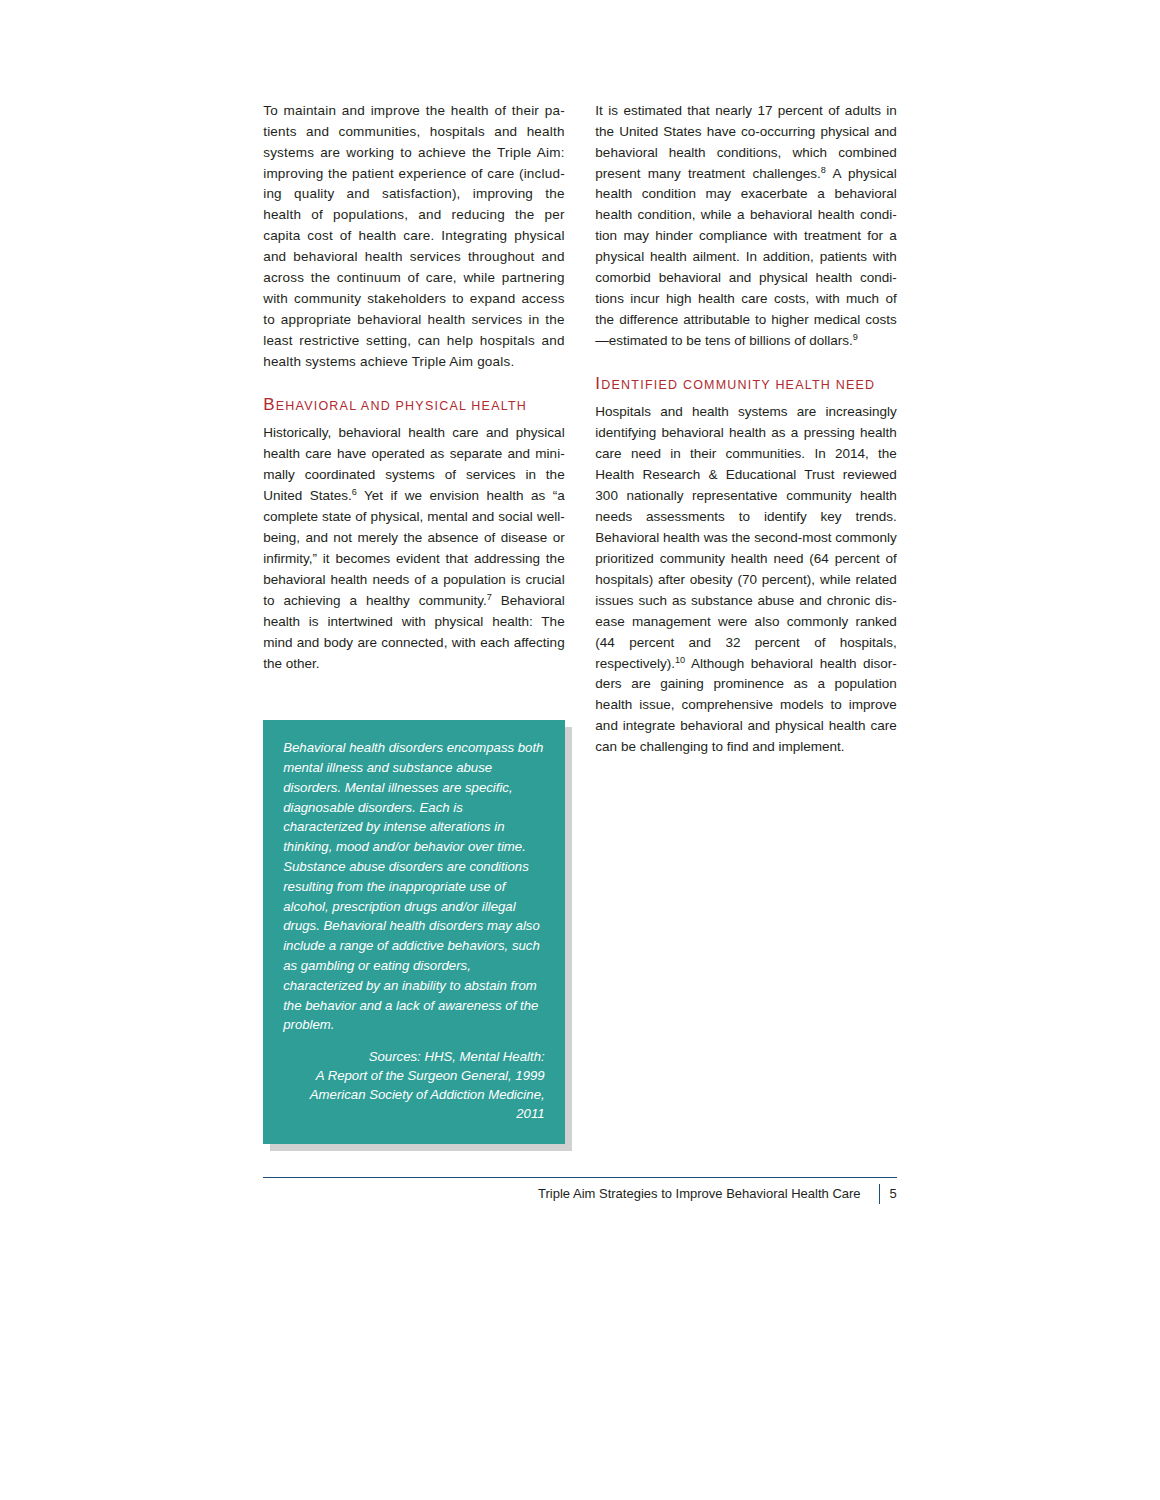To maintain and improve the health of their patients and communities, hospitals and health systems are working to achieve the Triple Aim: improving the patient experience of care (including quality and satisfaction), improving the health of populations, and reducing the per capita cost of health care. Integrating physical and behavioral health services throughout and across the continuum of care, while partnering with community stakeholders to expand access to appropriate behavioral health services in the least restrictive setting, can help hospitals and health systems achieve Triple Aim goals.
Behavioral and physical health
Historically, behavioral health care and physical health care have operated as separate and minimally coordinated systems of services in the United States.6 Yet if we envision health as “a complete state of physical, mental and social well-being, and not merely the absence of disease or infirmity,” it becomes evident that addressing the behavioral health needs of a population is crucial to achieving a healthy community.7 Behavioral health is intertwined with physical health: The mind and body are connected, with each affecting the other.
Behavioral health disorders encompass both mental illness and substance abuse disorders. Mental illnesses are specific, diagnosable disorders. Each is characterized by intense alterations in thinking, mood and/or behavior over time. Substance abuse disorders are conditions resulting from the inappropriate use of alcohol, prescription drugs and/or illegal drugs. Behavioral health disorders may also include a range of addictive behaviors, such as gambling or eating disorders, characterized by an inability to abstain from the behavior and a lack of awareness of the problem.
Sources: HHS, Mental Health:
A Report of the Surgeon General, 1999
American Society of Addiction Medicine, 2011
It is estimated that nearly 17 percent of adults in the United States have co-occurring physical and behavioral health conditions, which combined present many treatment challenges.8 A physical health condition may exacerbate a behavioral health condition, while a behavioral health condition may hinder compliance with treatment for a physical health ailment. In addition, patients with comorbid behavioral and physical health conditions incur high health care costs, with much of the difference attributable to higher medical costs—estimated to be tens of billions of dollars.9
Identified community health need
Hospitals and health systems are increasingly identifying behavioral health as a pressing health care need in their communities. In 2014, the Health Research & Educational Trust reviewed 300 nationally representative community health needs assessments to identify key trends. Behavioral health was the second-most commonly prioritized community health need (64 percent of hospitals) after obesity (70 percent), while related issues such as substance abuse and chronic disease management were also commonly ranked (44 percent and 32 percent of hospitals, respectively).10 Although behavioral health disorders are gaining prominence as a population health issue, comprehensive models to improve and integrate behavioral and physical health care can be challenging to find and implement.
Triple Aim Strategies to Improve Behavioral Health Care 5